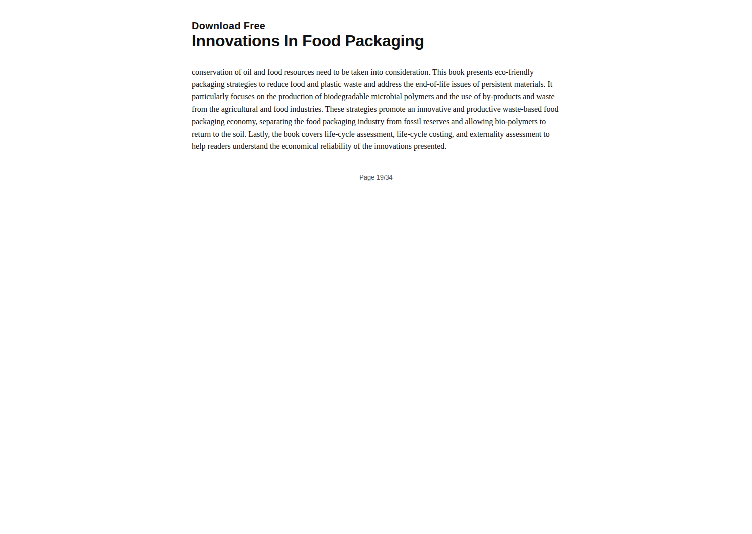Download Free Innovations In Food Packaging
conservation of oil and food resources need to be taken into consideration. This book presents eco-friendly packaging strategies to reduce food and plastic waste and address the end-of-life issues of persistent materials. It particularly focuses on the production of biodegradable microbial polymers and the use of by-products and waste from the agricultural and food industries. These strategies promote an innovative and productive waste-based food packaging economy, separating the food packaging industry from fossil reserves and allowing bio-polymers to return to the soil. Lastly, the book covers life-cycle assessment, life-cycle costing, and externality assessment to help readers understand the economical reliability of the innovations presented.
Page 19/34